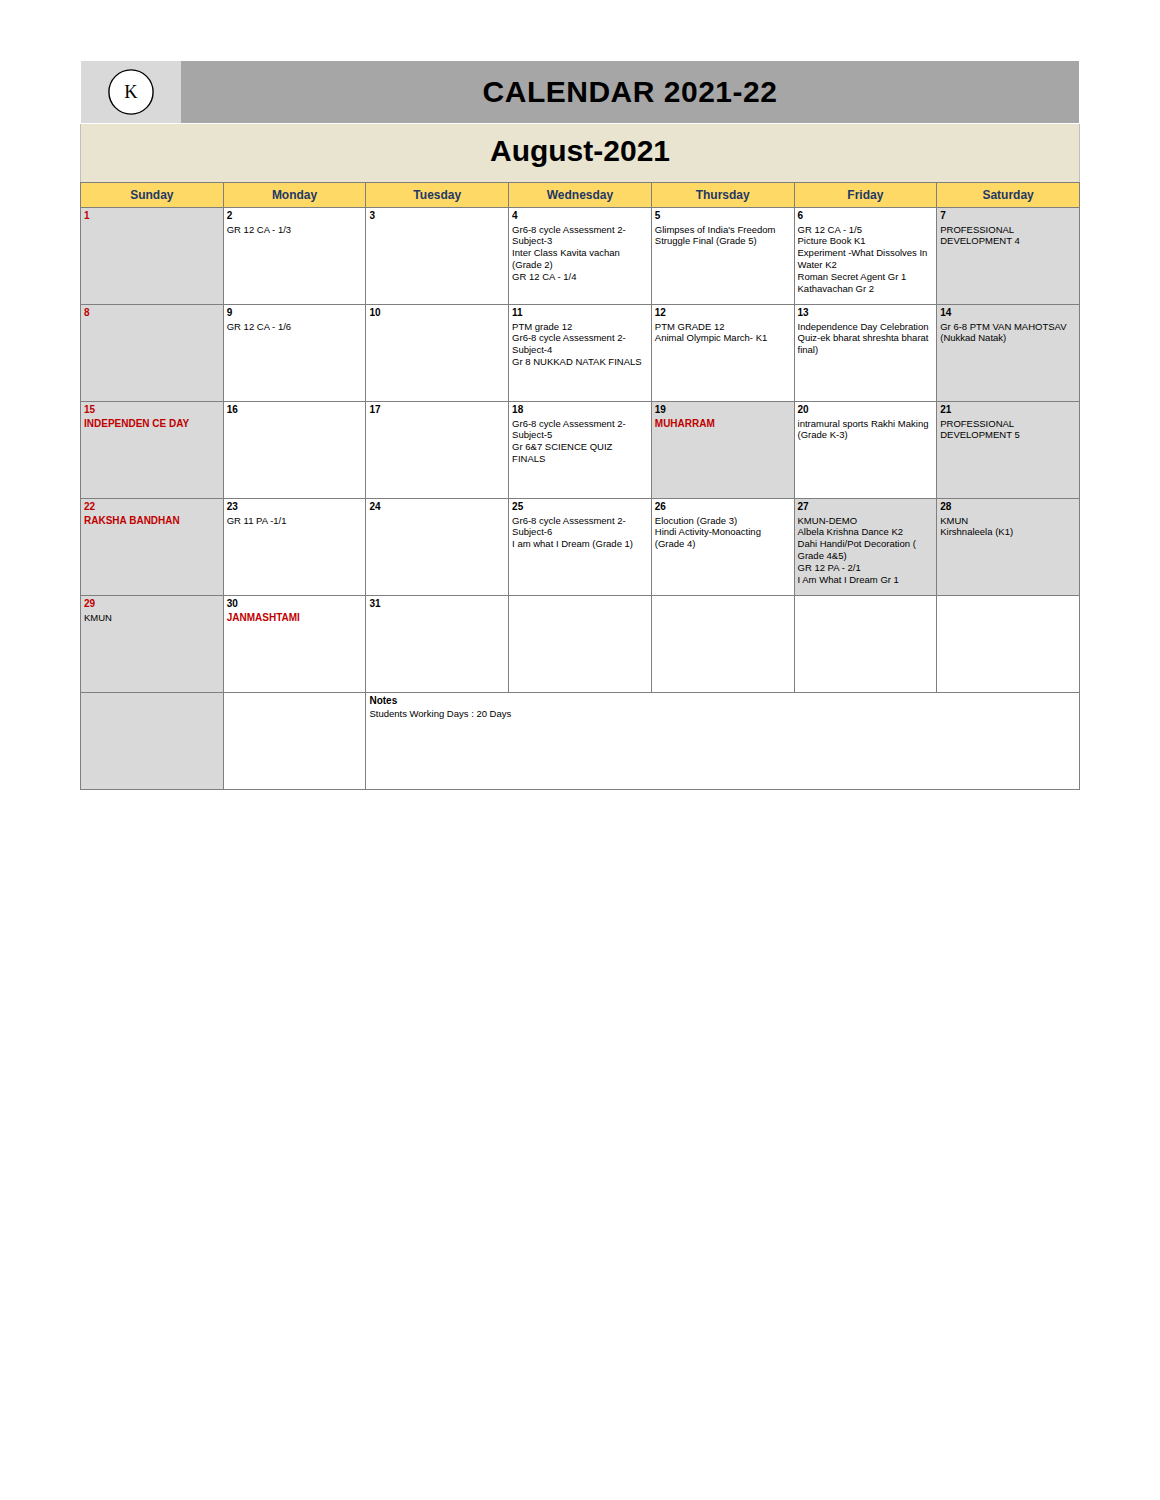CALENDAR 2021-22
August-2021
| Sunday | Monday | Tuesday | Wednesday | Thursday | Friday | Saturday |
| --- | --- | --- | --- | --- | --- | --- |
| 1 | 2 GR 12 CA - 1/3 | 3 | 4 Gr6-8 cycle Assessment 2-Subject-3 Inter Class Kavita vachan (Grade 2) GR 12 CA - 1/4 | 5 Glimpses of India's Freedom Struggle Final (Grade 5) | 6 GR 12 CA - 1/5 Picture Book K1 Experiment -What Dissolves In Water K2 Roman Secret Agent Gr 1 Kathavachan Gr 2 | 7 PROFESSIONAL DEVELOPMENT 4 |
| 8 | 9 GR 12 CA - 1/6 | 10 | 11 PTM grade 12 Gr6-8 cycle Assessment 2-Subject-4 Gr 8 NUKKAD NATAK FINALS | 12 PTM GRADE 12 Animal Olympic March- K1 | 13 Independence Day Celebration Quiz-ek bharat shreshta bharat final) | 14 Gr 6-8 PTM VAN MAHOTSAV (Nukkad Natak) |
| 15 INDEPENDEN CE DAY | 16 | 17 | 18 Gr6-8 cycle Assessment 2-Subject-5 Gr 6&7 SCIENCE QUIZ FINALS | 19 MUHARRAM | 20 intramural sports Rakhi Making (Grade K-3) | 21 PROFESSIONAL DEVELOPMENT 5 |
| 22 RAKSHA BANDHAN | 23 GR 11 PA -1/1 | 24 | 25 Gr6-8 cycle Assessment 2-Subject-6 I am what I Dream (Grade 1) | 26 Elocution (Grade 3) Hindi Activity-Monoacting (Grade 4) | 27 KMUN-DEMO Albela Krishna Dance K2 Dahi Handi/Pot Decoration ( Grade 4&5) GR 12 PA - 2/1 I Am What I Dream Gr 1 | 28 KMUN Kirshnaleela (K1) |
| 29 KMUN | 30 JANMASHTAMI | 31 | | | | |
| | | Notes Students Working Days : 20 Days |